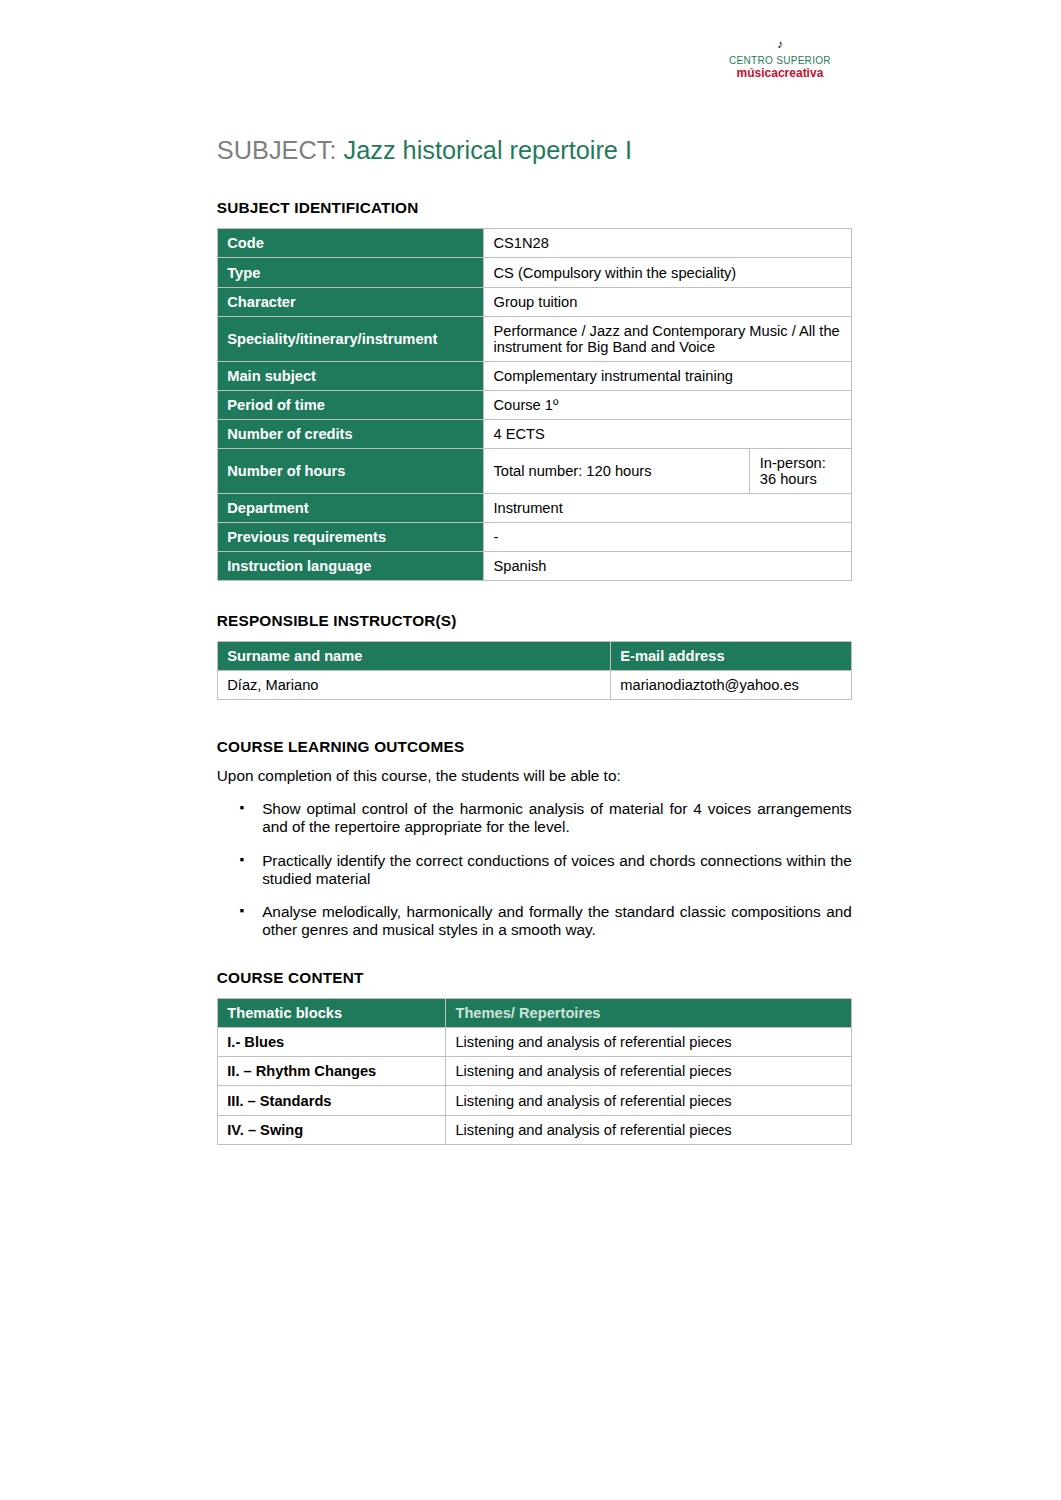♪
CENTRO SUPERIOR
músicacreativa
SUBJECT: Jazz historical repertoire I
SUBJECT IDENTIFICATION
| Code | CS1N28 |
| Type | CS (Compulsory within the speciality) |
| Character | Group tuition |
| Speciality/itinerary/instrument | Performance / Jazz and Contemporary Music / All the instrument for Big Band and Voice |
| Main subject | Complementary instrumental training |
| Period of time | Course 1º |
| Number of credits | 4 ECTS |
| Number of hours | Total number: 120 hours | In-person: 36 hours |
| Department | Instrument |
| Previous requirements | - |
| Instruction language | Spanish |
RESPONSIBLE INSTRUCTOR(S)
| Surname and name | E-mail address |
| --- | --- |
| Díaz, Mariano | marianodiaztoth@yahoo.es |
COURSE LEARNING OUTCOMES
Upon completion of this course, the students will be able to:
Show optimal control of the harmonic analysis of material for 4 voices arrangements and of the repertoire appropriate for the level.
Practically identify the correct conductions of voices and chords connections within the studied material
Analyse melodically, harmonically and formally the standard classic compositions and other genres and musical styles in a smooth way.
COURSE CONTENT
| Thematic blocks | Themes/ Repertoires |
| --- | --- |
| I.- Blues | Listening and analysis of referential pieces |
| II. – Rhythm Changes | Listening and analysis of referential pieces |
| III. – Standards | Listening and analysis of referential pieces |
| IV. – Swing | Listening and analysis of referential pieces |